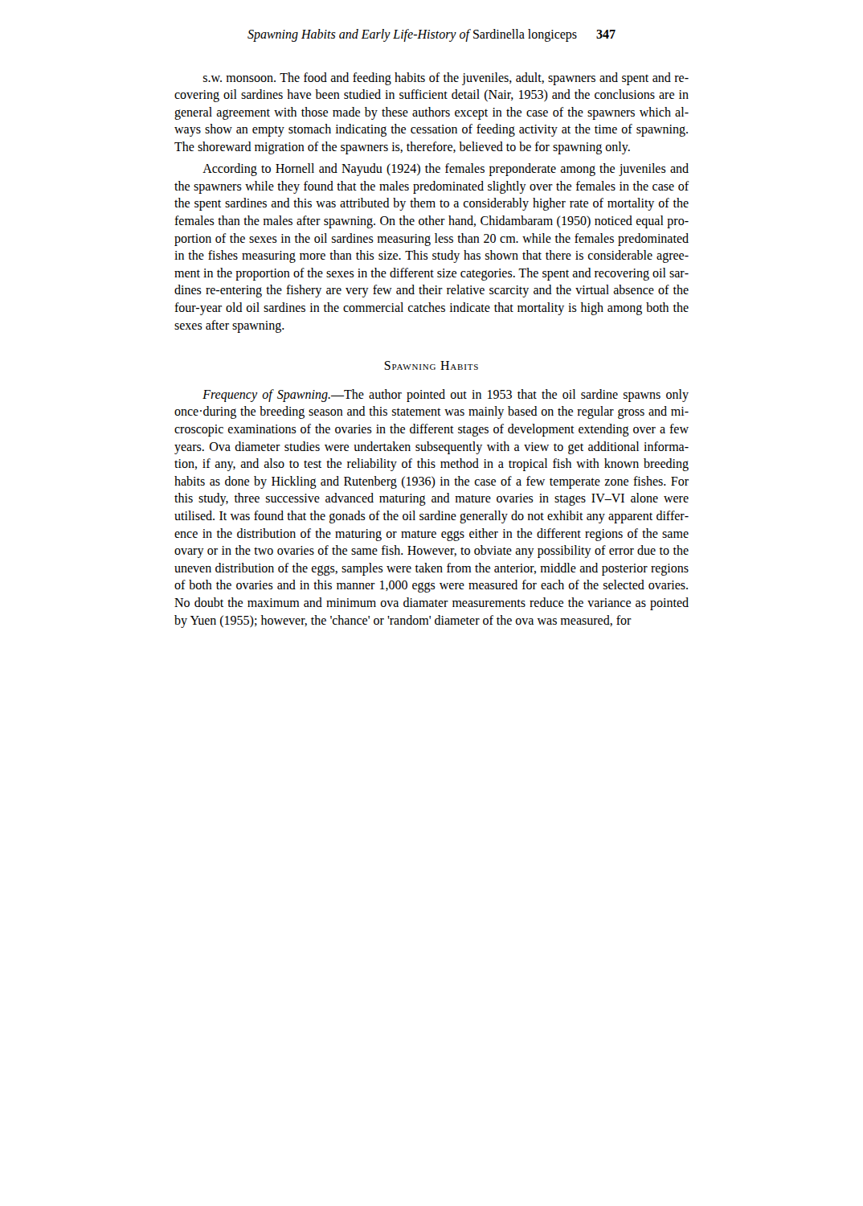Spawning Habits and Early Life-History of Sardinella longiceps 347
s.w. monsoon. The food and feeding habits of the juveniles, adult, spawners and spent and recovering oil sardines have been studied in sufficient detail (Nair, 1953) and the conclusions are in general agreement with those made by these authors except in the case of the spawners which always show an empty stomach indicating the cessation of feeding activity at the time of spawning. The shoreward migration of the spawners is, therefore, believed to be for spawning only.
According to Hornell and Nayudu (1924) the females preponderate among the juveniles and the spawners while they found that the males predominated slightly over the females in the case of the spent sardines and this was attributed by them to a considerably higher rate of mortality of the females than the males after spawning. On the other hand, Chidambaram (1950) noticed equal proportion of the sexes in the oil sardines measuring less than 20 cm. while the females predominated in the fishes measuring more than this size. This study has shown that there is considerable agreement in the proportion of the sexes in the different size categories. The spent and recovering oil sardines re-entering the fishery are very few and their relative scarcity and the virtual absence of the four-year old oil sardines in the commercial catches indicate that mortality is high among both the sexes after spawning.
Spawning Habits
Frequency of Spawning.—The author pointed out in 1953 that the oil sardine spawns only once·during the breeding season and this statement was mainly based on the regular gross and microscopic examinations of the ovaries in the different stages of development extending over a few years. Ova diameter studies were undertaken subsequently with a view to get additional information, if any, and also to test the reliability of this method in a tropical fish with known breeding habits as done by Hickling and Rutenberg (1936) in the case of a few temperate zone fishes. For this study, three successive advanced maturing and mature ovaries in stages IV–VI alone were utilised. It was found that the gonads of the oil sardine generally do not exhibit any apparent difference in the distribution of the maturing or mature eggs either in the different regions of the same ovary or in the two ovaries of the same fish. However, to obviate any possibility of error due to the uneven distribution of the eggs, samples were taken from the anterior, middle and posterior regions of both the ovaries and in this manner 1,000 eggs were measured for each of the selected ovaries. No doubt the maximum and minimum ova diamater measurements reduce the variance as pointed by Yuen (1955); however, the 'chance' or 'random' diameter of the ova was measured, for